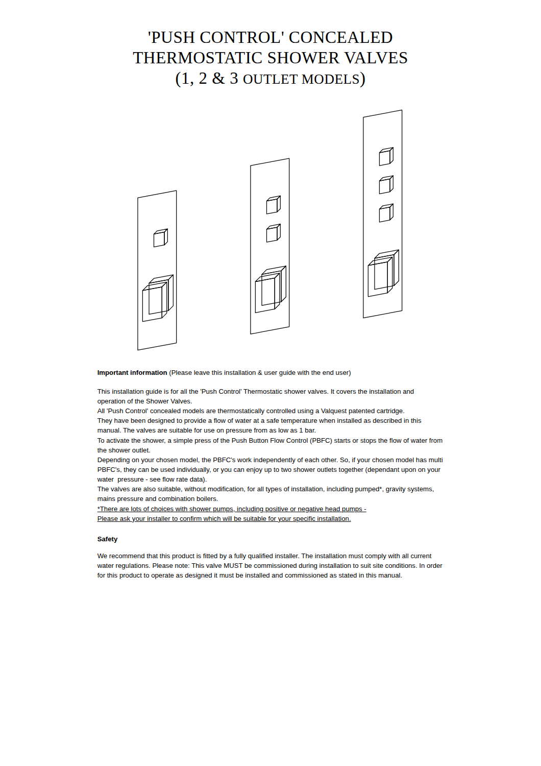'Push Control' Concealed
Thermostatic Shower Valves
(1, 2 & 3 Outlet Models)
Important information (Please leave this installation & user guide with the end user)
This installation guide is for all the 'Push Control' Thermostatic shower valves. It covers the installation and operation of the Shower Valves.
All 'Push Control' concealed models are thermostatically controlled using a Valquest patented cartridge.
They have been designed to provide a flow of water at a safe temperature when installed as described in this manual. The valves are suitable for use on pressure from as low as 1 bar.
To activate the shower, a simple press of the Push Button Flow Control (PBFC) starts or stops the flow of water from the shower outlet.
Depending on your chosen model, the PBFC's work independently of each other. So, if your chosen model has multi PBFC's, they can be used individually, or you can enjoy up to two shower outlets together (dependant upon on your water pressure - see flow rate data).
The valves are also suitable, without modification, for all types of installation, including pumped*, gravity systems, mains pressure and combination boilers.
*There are lots of choices with shower pumps, including positive or negative head pumps -
Please ask your installer to confirm which will be suitable for your specific installation.
Safety
We recommend that this product is fitted by a fully qualified installer. The installation must comply with all current water regulations. Please note: This valve MUST be commissioned during installation to suit site conditions. In order for this product to operate as designed it must be installed and commissioned as stated in this manual.